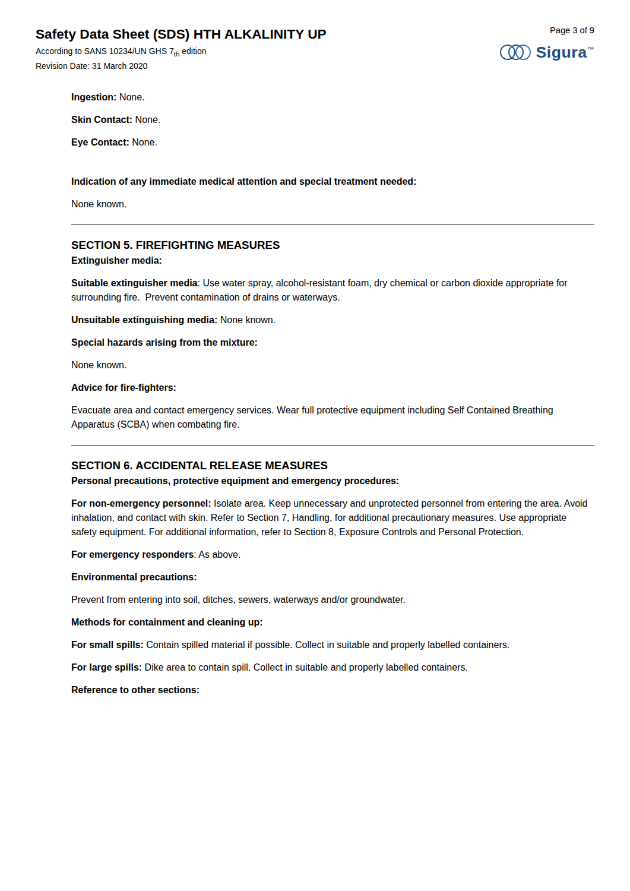Page 3 of 9
Safety Data Sheet (SDS) HTH ALKALINITY UP
According to SANS 10234/UN GHS 7th edition
Revision Date: 31 March 2020
Sigura™
Ingestion: None.
Skin Contact: None.
Eye Contact: None.
Indication of any immediate medical attention and special treatment needed:
None known.
SECTION 5. FIREFIGHTING MEASURES
Extinguisher media:
Suitable extinguisher media: Use water spray, alcohol-resistant foam, dry chemical or carbon dioxide appropriate for surrounding fire. Prevent contamination of drains or waterways.
Unsuitable extinguishing media: None known.
Special hazards arising from the mixture:
None known.
Advice for fire-fighters:
Evacuate area and contact emergency services. Wear full protective equipment including Self Contained Breathing Apparatus (SCBA) when combating fire.
SECTION 6. ACCIDENTAL RELEASE MEASURES
Personal precautions, protective equipment and emergency procedures:
For non-emergency personnel: Isolate area. Keep unnecessary and unprotected personnel from entering the area. Avoid inhalation, and contact with skin. Refer to Section 7, Handling, for additional precautionary measures. Use appropriate safety equipment. For additional information, refer to Section 8, Exposure Controls and Personal Protection.
For emergency responders: As above.
Environmental precautions:
Prevent from entering into soil, ditches, sewers, waterways and/or groundwater.
Methods for containment and cleaning up:
For small spills: Contain spilled material if possible. Collect in suitable and properly labelled containers.
For large spills: Dike area to contain spill. Collect in suitable and properly labelled containers.
Reference to other sections: